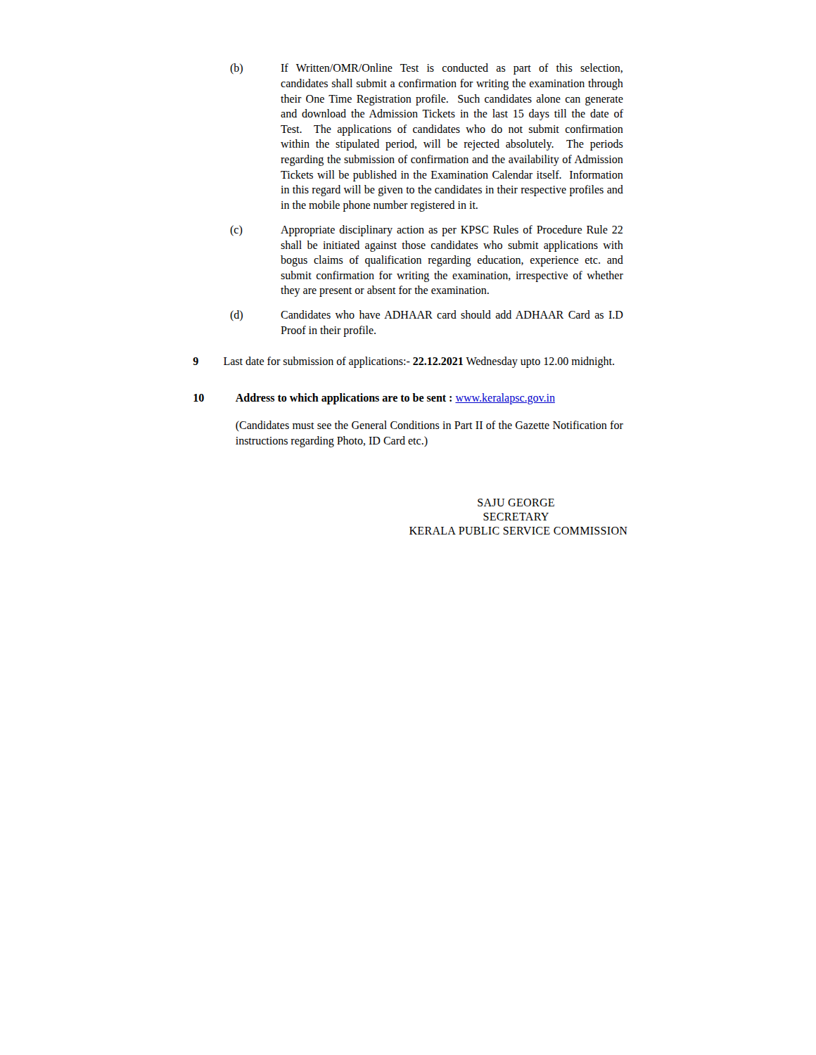(b)
If Written/OMR/Online Test is conducted as part of this selection, candidates shall submit a confirmation for writing the examination through their One Time Registration profile. Such candidates alone can generate and download the Admission Tickets in the last 15 days till the date of Test. The applications of candidates who do not submit confirmation within the stipulated period, will be rejected absolutely. The periods regarding the submission of confirmation and the availability of Admission Tickets will be published in the Examination Calendar itself. Information in this regard will be given to the candidates in their respective profiles and in the mobile phone number registered in it.
(c)
Appropriate disciplinary action as per KPSC Rules of Procedure Rule 22 shall be initiated against those candidates who submit applications with bogus claims of qualification regarding education, experience etc. and submit confirmation for writing the examination, irrespective of whether they are present or absent for the examination.
(d)
Candidates who have ADHAAR card should add ADHAAR Card as I.D Proof in their profile.
9
Last date for submission of applications:- 22.12.2021 Wednesday upto 12.00 midnight.
10
Address to which applications are to be sent : www.keralapsc.gov.in
(Candidates must see the General Conditions in Part II of the Gazette Notification for instructions regarding Photo, ID Card etc.)
SAJU GEORGE
SECRETARY
KERALA PUBLIC SERVICE COMMISSION